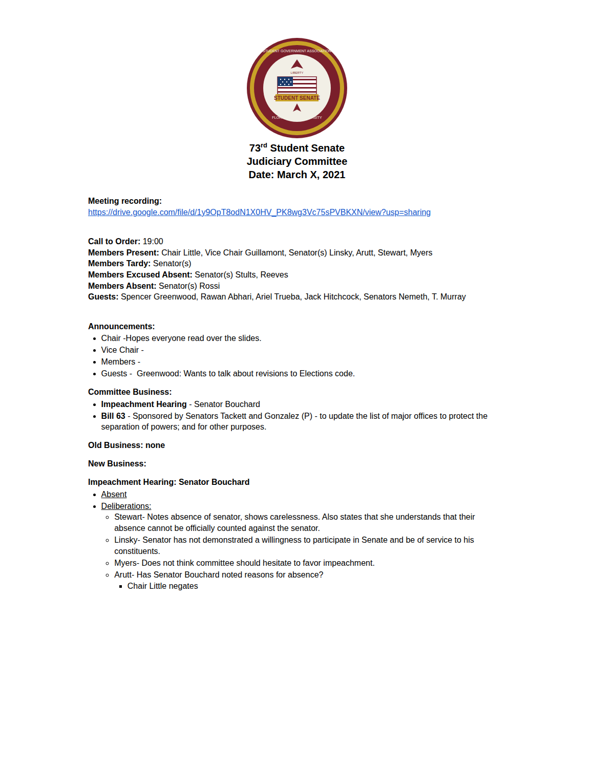STUDENT SENATE FLORIDA STATE UNIVERSITY STUDENT GOVERNMENT ASSOCIATION LIBERTY
73rd Student Senate
Judiciary Committee
Date: March X, 2021
Meeting recording:
https://drive.google.com/file/d/1y9OpT8odN1X0HV_PK8wg3Vc75sPVBKXN/view?usp=sharing
Call to Order: 19:00
Members Present: Chair Little, Vice Chair Guillamont, Senator(s) Linsky, Arutt, Stewart, Myers
Members Tardy: Senator(s)
Members Excused Absent: Senator(s) Stults, Reeves
Members Absent: Senator(s) Rossi
Guests: Spencer Greenwood, Rawan Abhari, Ariel Trueba, Jack Hitchcock, Senators Nemeth, T. Murray
Announcements:
Chair -Hopes everyone read over the slides.
Vice Chair -
Members -
Guests - Greenwood: Wants to talk about revisions to Elections code.
Committee Business:
Impeachment Hearing - Senator Bouchard
Bill 63 - Sponsored by Senators Tackett and Gonzalez (P) - to update the list of major offices to protect the separation of powers; and for other purposes.
Old Business: none
New Business:
Impeachment Hearing: Senator Bouchard
Absent
Deliberations:
Stewart- Notes absence of senator, shows carelessness. Also states that she understands that their absence cannot be officially counted against the senator.
Linsky- Senator has not demonstrated a willingness to participate in Senate and be of service to his constituents.
Myers- Does not think committee should hesitate to favor impeachment.
Arutt- Has Senator Bouchard noted reasons for absence?
Chair Little negates